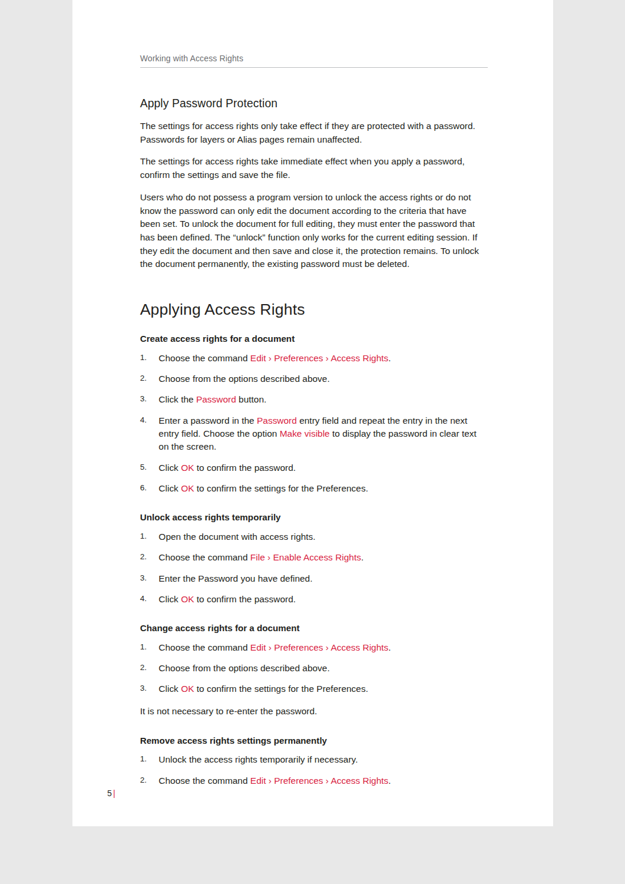Working with Access Rights
Apply Password Protection
The settings for access rights only take effect if they are protected with a password. Passwords for layers or Alias pages remain unaffected.
The settings for access rights take immediate effect when you apply a password, confirm the settings and save the file.
Users who do not possess a program version to unlock the access rights or do not know the password can only edit the document according to the criteria that have been set. To unlock the document for full editing, they must enter the password that has been defined. The “unlock” function only works for the current editing session. If they edit the document and then save and close it, the protection remains. To unlock the document permanently, the existing password must be deleted.
Applying Access Rights
Create access rights for a document
Choose the command Edit › Preferences › Access Rights.
Choose from the options described above.
Click the Password button.
Enter a password in the Password entry field and repeat the entry in the next entry field. Choose the option Make visible to display the password in clear text on the screen.
Click OK to confirm the password.
Click OK to confirm the settings for the Preferences.
Unlock access rights temporarily
Open the document with access rights.
Choose the command File › Enable Access Rights.
Enter the Password you have defined.
Click OK to confirm the password.
Change access rights for a document
Choose the command Edit › Preferences › Access Rights.
Choose from the options described above.
Click OK to confirm the settings for the Preferences.
It is not necessary to re‑enter the password.
Remove access rights settings permanently
Unlock the access rights temporarily if necessary.
Choose the command Edit › Preferences › Access Rights.
5|